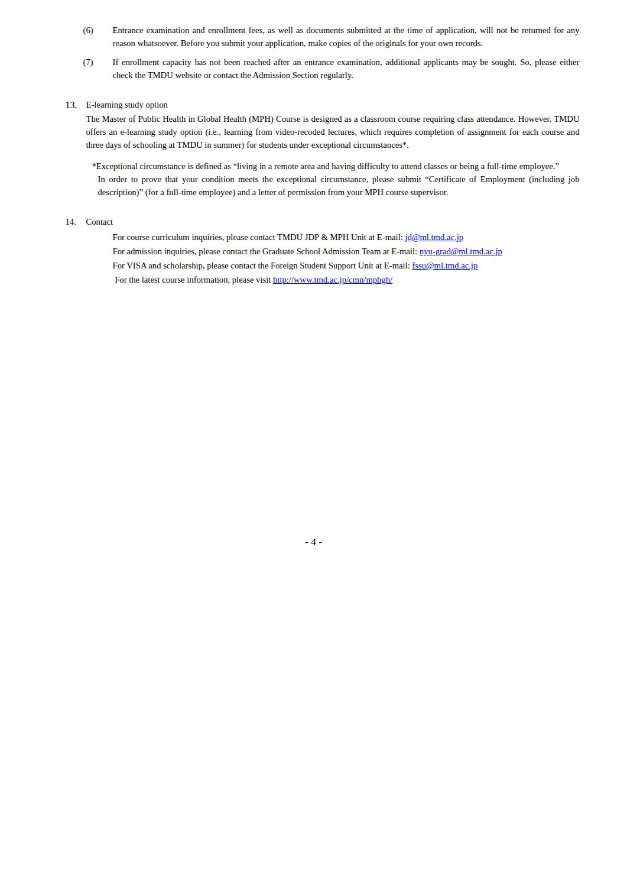(6)
Entrance examination and enrollment fees, as well as documents submitted at the time of application, will not be returned for any reason whatsoever. Before you submit your application, make copies of the originals for your own records.
(7)
If enrollment capacity has not been reached after an entrance examination, additional applicants may be sought. So, please either check the TMDU website or contact the Admission Section regularly.
13.
E-learning study option
The Master of Public Health in Global Health (MPH) Course is designed as a classroom course requiring class attendance. However, TMDU offers an e-learning study option (i.e., learning from video-recoded lectures, which requires completion of assignment for each course and three days of schooling at TMDU in summer) for students under exceptional circumstances*.
*Exceptional circumstance is defined as “living in a remote area and having difficulty to attend classes or being a full-time employee.” In order to prove that your condition meets the exceptional circumstance, please submit “Certificate of Employment (including job description)” (for a full-time employee) and a letter of permission from your MPH course supervisor.
14.
Contact
For course curriculum inquiries, please contact TMDU JDP & MPH Unit at E-mail: jd@ml.tmd.ac.jp
For admission inquiries, please contact the Graduate School Admission Team at E-mail: nyu-grad@ml.tmd.ac.jp
For VISA and scholarship, please contact the Foreign Student Support Unit at E-mail: fssu@ml.tmd.ac.jp
For the latest course information, please visit http://www.tmd.ac.jp/cmn/mphgh/
- 4 -